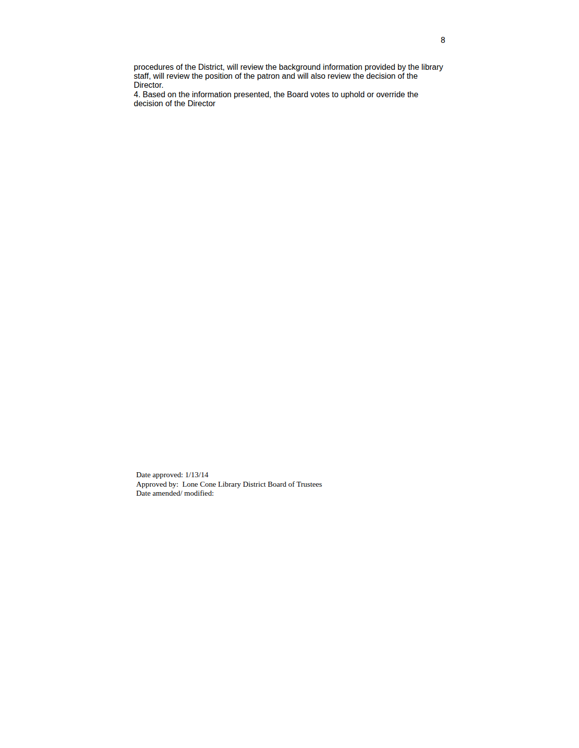8
procedures of the District, will review the background information provided by the library staff, will review the position of the patron and will also review the decision of the Director.
4. Based on the information presented, the Board votes to uphold or override the decision of the Director
Date approved: 1/13/14
Approved by: Lone Cone Library District Board of Trustees
Date amended/ modified: